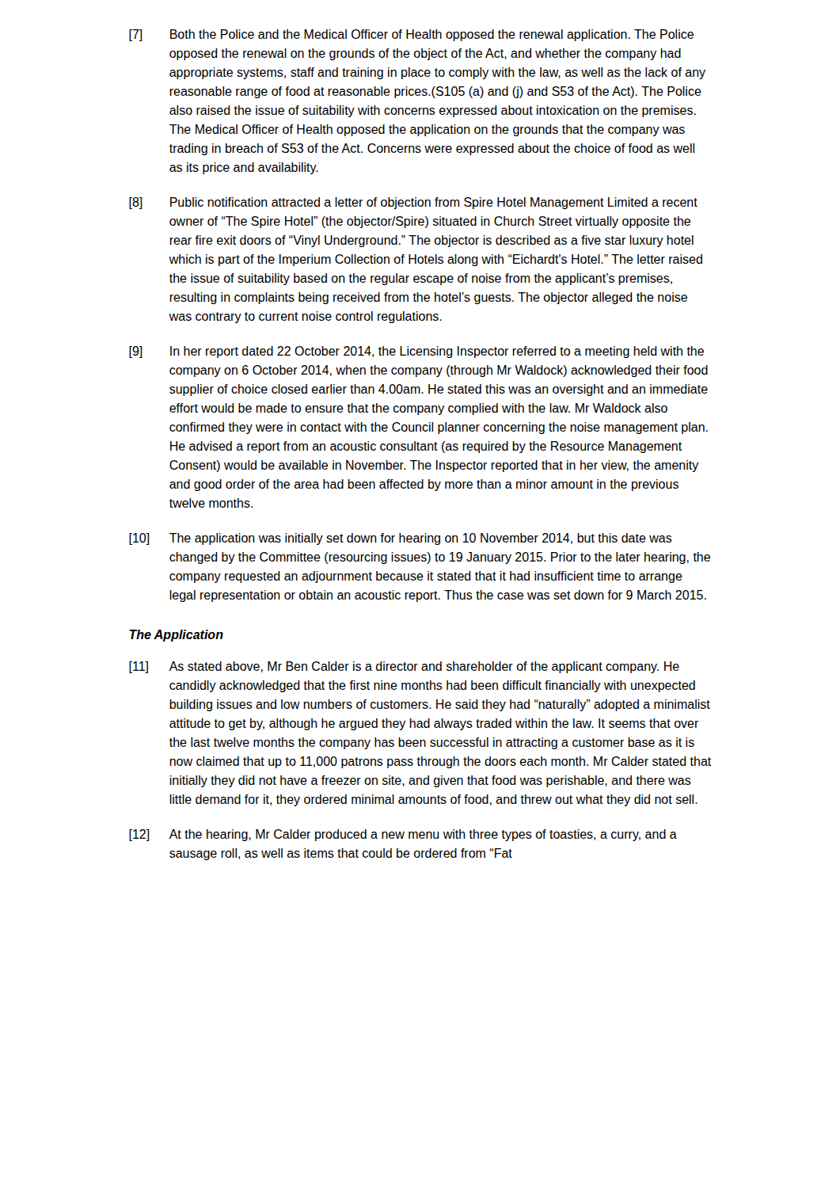[7]
Both the Police and the Medical Officer of Health opposed the renewal application. The Police opposed the renewal on the grounds of the object of the Act, and whether the company had appropriate systems, staff and training in place to comply with the law, as well as the lack of any reasonable range of food at reasonable prices.(S105 (a) and (j) and S53 of the Act). The Police also raised the issue of suitability with concerns expressed about intoxication on the premises. The Medical Officer of Health opposed the application on the grounds that the company was trading in breach of S53 of the Act. Concerns were expressed about the choice of food as well as its price and availability.
[8]
Public notification attracted a letter of objection from Spire Hotel Management Limited a recent owner of “The Spire Hotel” (the objector/Spire) situated in Church Street virtually opposite the rear fire exit doors of “Vinyl Underground.” The objector is described as a five star luxury hotel which is part of the Imperium Collection of Hotels along with “Eichardt's Hotel.” The letter raised the issue of suitability based on the regular escape of noise from the applicant’s premises, resulting in complaints being received from the hotel’s guests. The objector alleged the noise was contrary to current noise control regulations.
[9]
In her report dated 22 October 2014, the Licensing Inspector referred to a meeting held with the company on 6 October 2014, when the company (through Mr Waldock) acknowledged their food supplier of choice closed earlier than 4.00am. He stated this was an oversight and an immediate effort would be made to ensure that the company complied with the law. Mr Waldock also confirmed they were in contact with the Council planner concerning the noise management plan. He advised a report from an acoustic consultant (as required by the Resource Management Consent) would be available in November. The Inspector reported that in her view, the amenity and good order of the area had been affected by more than a minor amount in the previous twelve months.
[10]
The application was initially set down for hearing on 10 November 2014, but this date was changed by the Committee (resourcing issues) to 19 January 2015. Prior to the later hearing, the company requested an adjournment because it stated that it had insufficient time to arrange legal representation or obtain an acoustic report. Thus the case was set down for 9 March 2015.
The Application
[11]
As stated above, Mr Ben Calder is a director and shareholder of the applicant company. He candidly acknowledged that the first nine months had been difficult financially with unexpected building issues and low numbers of customers. He said they had “naturally” adopted a minimalist attitude to get by, although he argued they had always traded within the law. It seems that over the last twelve months the company has been successful in attracting a customer base as it is now claimed that up to 11,000 patrons pass through the doors each month. Mr Calder stated that initially they did not have a freezer on site, and given that food was perishable, and there was little demand for it, they ordered minimal amounts of food, and threw out what they did not sell.
[12]
At the hearing, Mr Calder produced a new menu with three types of toasties, a curry, and a sausage roll, as well as items that could be ordered from “Fat